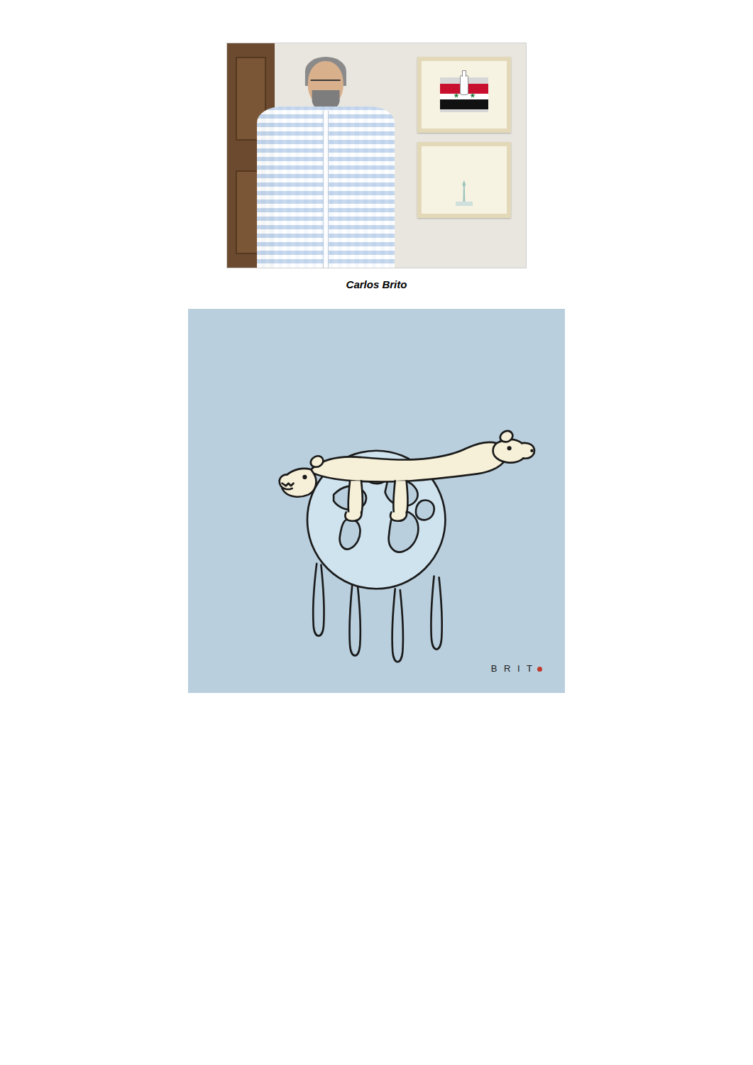Carlos Brito
B R I T